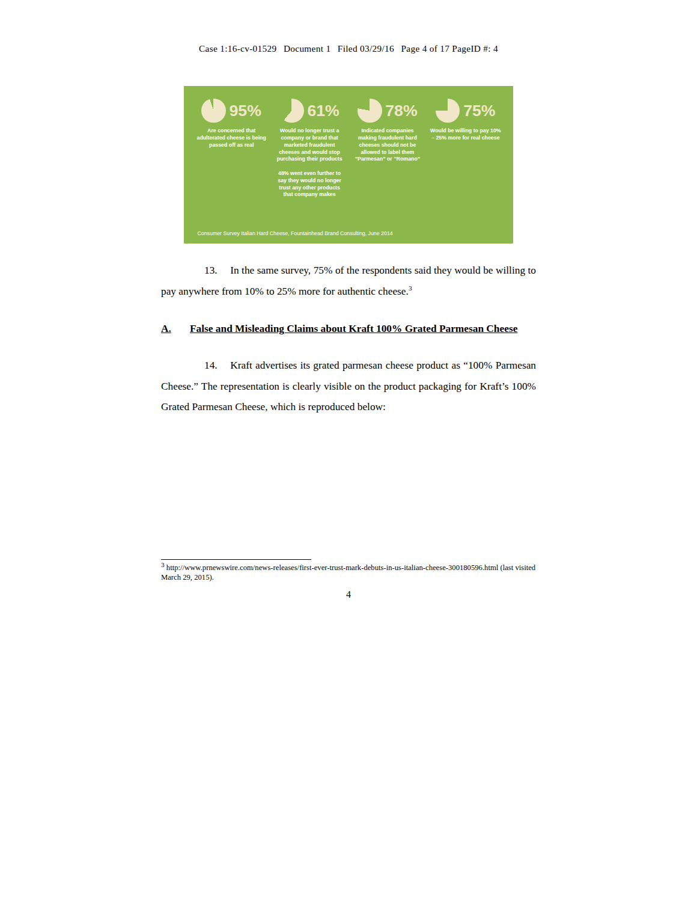Case 1:16-cv-01529 Document 1 Filed 03/29/16 Page 4 of 17 PageID #: 4
95%
Are concerned that adulterated cheese is being passed off as real
61%
Would no longer trust a company or brand that marketed fraudulent cheeses and would stop purchasing their products
48% went even further to say they would no longer trust any other products that company makes
78%
Indicated companies making fraudulent hard cheeses should not be allowed to label them “Parmesan” or “Romano”
75%
Would be willing to pay 10% – 25% more for real cheese
Consumer Survey Italian Hard Cheese, Fountainhead Brand Consulting, June 2014
13. In the same survey, 75% of the respondents said they would be willing to pay anywhere from 10% to 25% more for authentic cheese.3
A. False and Misleading Claims about Kraft 100% Grated Parmesan Cheese
14. Kraft advertises its grated parmesan cheese product as “100% Parmesan Cheese.” The representation is clearly visible on the product packaging for Kraft’s 100% Grated Parmesan Cheese, which is reproduced below:
3 http://www.prnewswire.com/news-releases/first-ever-trust-mark-debuts-in-us-italian-cheese-300180596.html (last visited March 29, 2015).
4